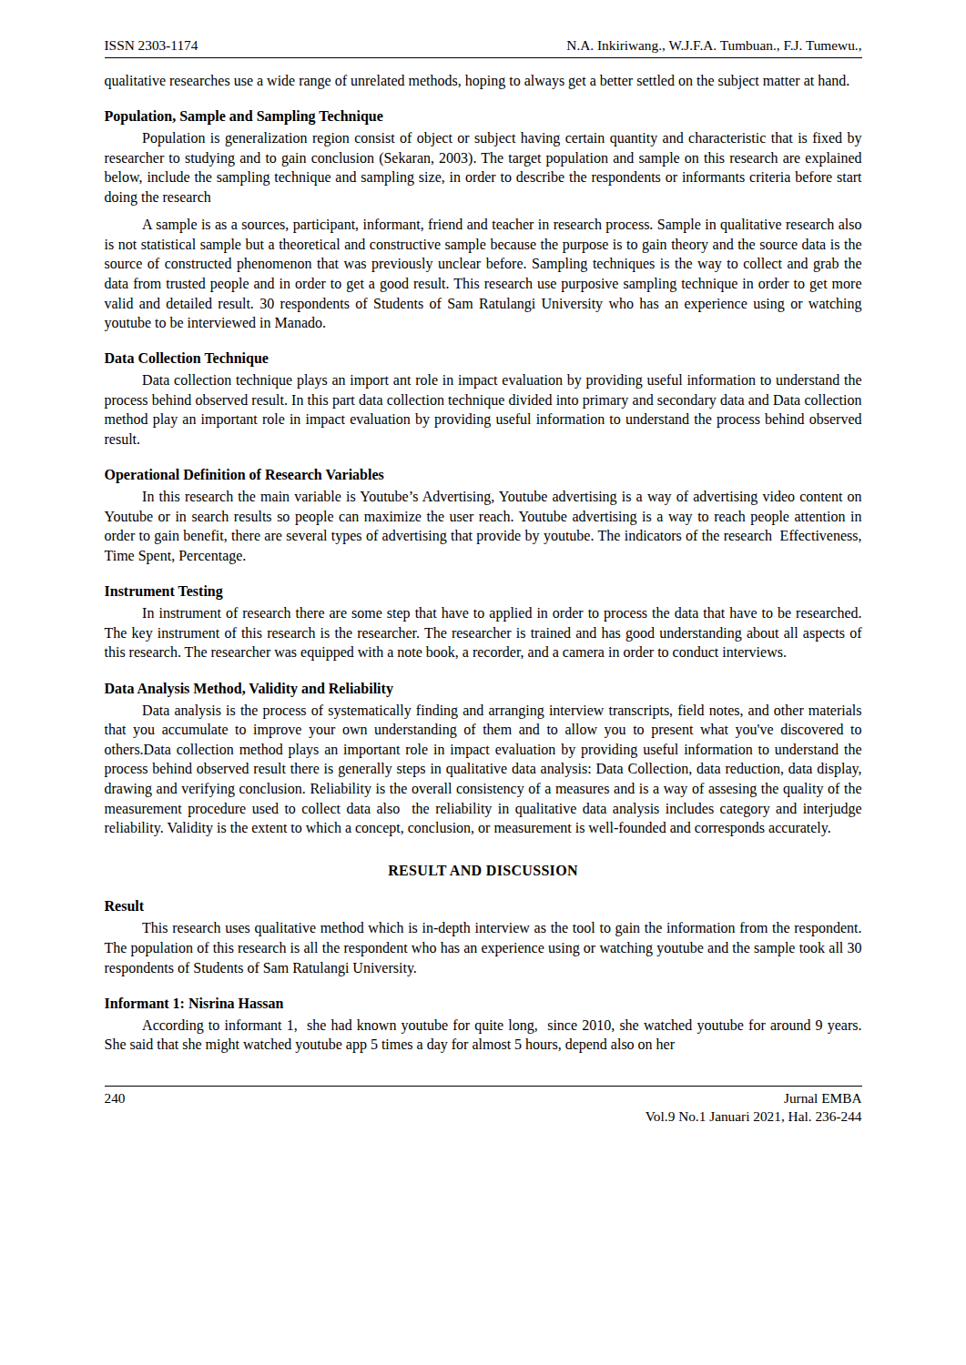ISSN 2303-1174 N.A. Inkiriwang., W.J.F.A. Tumbuan., F.J. Tumewu.,
qualitative researches use a wide range of unrelated methods, hoping to always get a better settled on the subject matter at hand.
Population, Sample and Sampling Technique
Population is generalization region consist of object or subject having certain quantity and characteristic that is fixed by researcher to studying and to gain conclusion (Sekaran, 2003). The target population and sample on this research are explained below, include the sampling technique and sampling size, in order to describe the respondents or informants criteria before start doing the research
A sample is as a sources, participant, informant, friend and teacher in research process. Sample in qualitative research also is not statistical sample but a theoretical and constructive sample because the purpose is to gain theory and the source data is the source of constructed phenomenon that was previously unclear before. Sampling techniques is the way to collect and grab the data from trusted people and in order to get a good result. This research use purposive sampling technique in order to get more valid and detailed result. 30 respondents of Students of Sam Ratulangi University who has an experience using or watching youtube to be interviewed in Manado.
Data Collection Technique
Data collection technique plays an import ant role in impact evaluation by providing useful information to understand the process behind observed result. In this part data collection technique divided into primary and secondary data and Data collection method play an important role in impact evaluation by providing useful information to understand the process behind observed result.
Operational Definition of Research Variables
In this research the main variable is Youtube’s Advertising, Youtube advertising is a way of advertising video content on Youtube or in search results so people can maximize the user reach. Youtube advertising is a way to reach people attention in order to gain benefit, there are several types of advertising that provide by youtube. The indicators of the research Effectiveness, Time Spent, Percentage.
Instrument Testing
In instrument of research there are some step that have to applied in order to process the data that have to be researched. The key instrument of this research is the researcher. The researcher is trained and has good understanding about all aspects of this research. The researcher was equipped with a note book, a recorder, and a camera in order to conduct interviews.
Data Analysis Method, Validity and Reliability
Data analysis is the process of systematically finding and arranging interview transcripts, field notes, and other materials that you accumulate to improve your own understanding of them and to allow you to present what you've discovered to others.Data collection method plays an important role in impact evaluation by providing useful information to understand the process behind observed result there is generally steps in qualitative data analysis: Data Collection, data reduction, data display, drawing and verifying conclusion. Reliability is the overall consistency of a measures and is a way of assesing the quality of the measurement procedure used to collect data also the reliability in qualitative data analysis includes category and interjudge reliability. Validity is the extent to which a concept, conclusion, or measurement is well-founded and corresponds accurately.
RESULT AND DISCUSSION
Result
This research uses qualitative method which is in-depth interview as the tool to gain the information from the respondent. The population of this research is all the respondent who has an experience using or watching youtube and the sample took all 30 respondents of Students of Sam Ratulangi University.
Informant 1: Nisrina Hassan
According to informant 1, she had known youtube for quite long, since 2010, she watched youtube for around 9 years. She said that she might watched youtube app 5 times a day for almost 5 hours, depend also on her
240 Jurnal EMBA
Vol.9 No.1 Januari 2021, Hal. 236-244